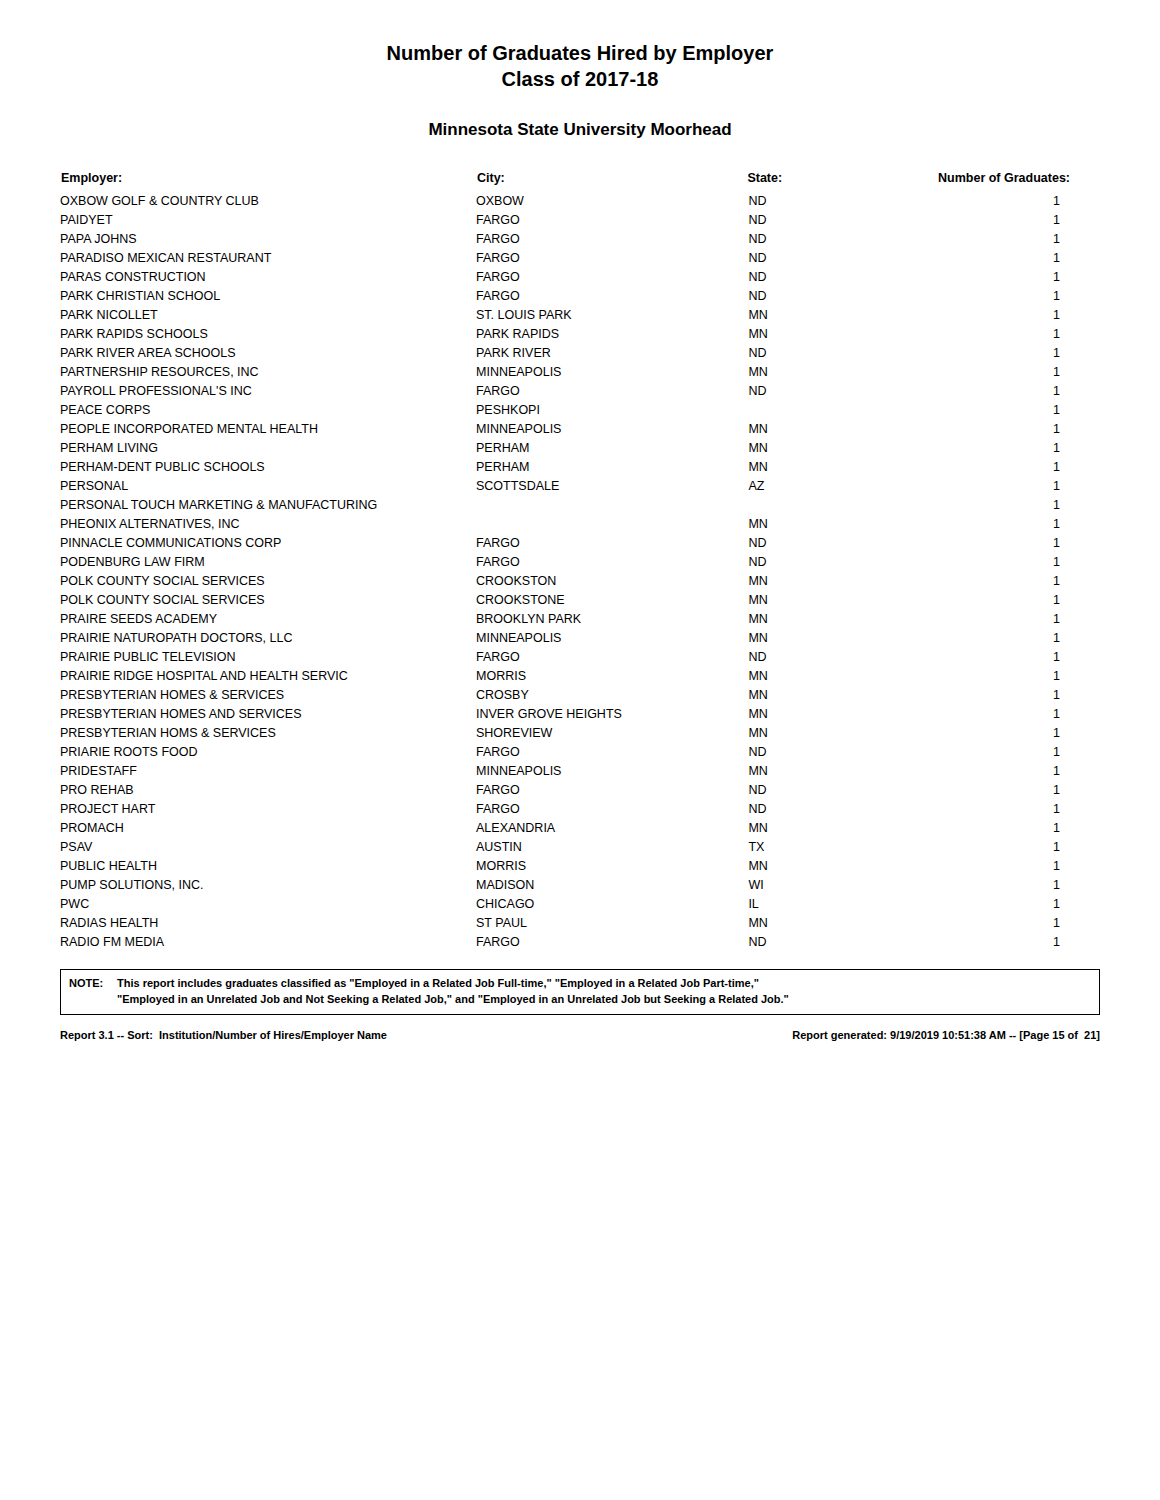Number of Graduates Hired by Employer
Class of 2017-18
Minnesota State University Moorhead
| Employer: | City: | State: | Number of Graduates: |
| --- | --- | --- | --- |
| OXBOW GOLF & COUNTRY CLUB | OXBOW | ND | 1 |
| PAIDYET | FARGO | ND | 1 |
| PAPA JOHNS | FARGO | ND | 1 |
| PARADISO MEXICAN RESTAURANT | FARGO | ND | 1 |
| PARAS CONSTRUCTION | FARGO | ND | 1 |
| PARK CHRISTIAN SCHOOL | FARGO | ND | 1 |
| PARK NICOLLET | ST. LOUIS PARK | MN | 1 |
| PARK RAPIDS SCHOOLS | PARK RAPIDS | MN | 1 |
| PARK RIVER AREA SCHOOLS | PARK RIVER | ND | 1 |
| PARTNERSHIP RESOURCES, INC | MINNEAPOLIS | MN | 1 |
| PAYROLL PROFESSIONAL'S INC | FARGO | ND | 1 |
| PEACE CORPS | PESHKOPI | | 1 |
| PEOPLE INCORPORATED MENTAL HEALTH | MINNEAPOLIS | MN | 1 |
| PERHAM LIVING | PERHAM | MN | 1 |
| PERHAM-DENT PUBLIC SCHOOLS | PERHAM | MN | 1 |
| PERSONAL | SCOTTSDALE | AZ | 1 |
| PERSONAL TOUCH MARKETING & MANUFACTURING | | | 1 |
| PHEONIX ALTERNATIVES, INC | | MN | 1 |
| PINNACLE COMMUNICATIONS CORP | FARGO | ND | 1 |
| PODENBURG LAW FIRM | FARGO | ND | 1 |
| POLK COUNTY SOCIAL SERVICES | CROOKSTON | MN | 1 |
| POLK COUNTY SOCIAL SERVICES | CROOKSTONE | MN | 1 |
| PRAIRE SEEDS ACADEMY | BROOKLYN PARK | MN | 1 |
| PRAIRIE NATUROPATH DOCTORS, LLC | MINNEAPOLIS | MN | 1 |
| PRAIRIE PUBLIC TELEVISION | FARGO | ND | 1 |
| PRAIRIE RIDGE HOSPITAL AND HEALTH SERVIC | MORRIS | MN | 1 |
| PRESBYTERIAN HOMES & SERVICES | CROSBY | MN | 1 |
| PRESBYTERIAN HOMES AND SERVICES | INVER GROVE HEIGHTS | MN | 1 |
| PRESBYTERIAN HOMS & SERVICES | SHOREVIEW | MN | 1 |
| PRIARIE ROOTS FOOD | FARGO | ND | 1 |
| PRIDESTAFF | MINNEAPOLIS | MN | 1 |
| PRO REHAB | FARGO | ND | 1 |
| PROJECT HART | FARGO | ND | 1 |
| PROMACH | ALEXANDRIA | MN | 1 |
| PSAV | AUSTIN | TX | 1 |
| PUBLIC HEALTH | MORRIS | MN | 1 |
| PUMP SOLUTIONS, INC. | MADISON | WI | 1 |
| PWC | CHICAGO | IL | 1 |
| RADIAS HEALTH | ST PAUL | MN | 1 |
| RADIO FM MEDIA | FARGO | ND | 1 |
NOTE: This report includes graduates classified as "Employed in a Related Job Full-time," "Employed in a Related Job Part-time,"
"Employed in an Unrelated Job and Not Seeking a Related Job," and "Employed in an Unrelated Job but Seeking a Related Job."
Report 3.1 -- Sort: Institution/Number of Hires/Employer Name Report generated: 9/19/2019 10:51:38 AM -- [Page 15 of 21]